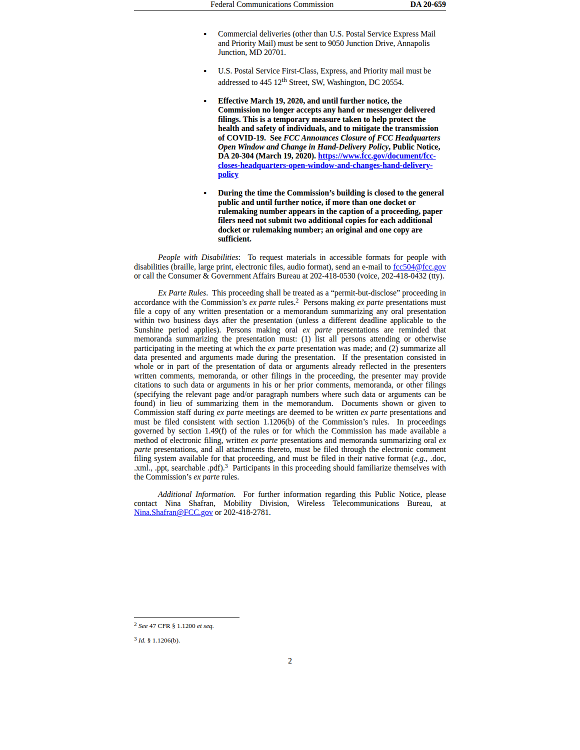Federal Communications Commission
DA 20-659
Commercial deliveries (other than U.S. Postal Service Express Mail and Priority Mail) must be sent to 9050 Junction Drive, Annapolis Junction, MD 20701.
U.S. Postal Service First-Class, Express, and Priority mail must be addressed to 445 12th Street, SW, Washington, DC 20554.
Effective March 19, 2020, and until further notice, the Commission no longer accepts any hand or messenger delivered filings. This is a temporary measure taken to help protect the health and safety of individuals, and to mitigate the transmission of COVID-19. See FCC Announces Closure of FCC Headquarters Open Window and Change in Hand-Delivery Policy, Public Notice, DA 20-304 (March 19, 2020). https://www.fcc.gov/document/fcc-closes-headquarters-open-window-and-changes-hand-delivery-policy
During the time the Commission’s building is closed to the general public and until further notice, if more than one docket or rulemaking number appears in the caption of a proceeding, paper filers need not submit two additional copies for each additional docket or rulemaking number; an original and one copy are sufficient.
People with Disabilities: To request materials in accessible formats for people with disabilities (braille, large print, electronic files, audio format), send an e-mail to fcc504@fcc.gov or call the Consumer & Government Affairs Bureau at 202-418-0530 (voice, 202-418-0432 (tty).
Ex Parte Rules. This proceeding shall be treated as a “permit-but-disclose” proceeding in accordance with the Commission’s ex parte rules.2 Persons making ex parte presentations must file a copy of any written presentation or a memorandum summarizing any oral presentation within two business days after the presentation (unless a different deadline applicable to the Sunshine period applies). Persons making oral ex parte presentations are reminded that memoranda summarizing the presentation must: (1) list all persons attending or otherwise participating in the meeting at which the ex parte presentation was made; and (2) summarize all data presented and arguments made during the presentation. If the presentation consisted in whole or in part of the presentation of data or arguments already reflected in the presenters written comments, memoranda, or other filings in the proceeding, the presenter may provide citations to such data or arguments in his or her prior comments, memoranda, or other filings (specifying the relevant page and/or paragraph numbers where such data or arguments can be found) in lieu of summarizing them in the memorandum. Documents shown or given to Commission staff during ex parte meetings are deemed to be written ex parte presentations and must be filed consistent with section 1.1206(b) of the Commission’s rules. In proceedings governed by section 1.49(f) of the rules or for which the Commission has made available a method of electronic filing, written ex parte presentations and memoranda summarizing oral ex parte presentations, and all attachments thereto, must be filed through the electronic comment filing system available for that proceeding, and must be filed in their native format (e.g., .doc, .xml., .ppt, searchable .pdf).3 Participants in this proceeding should familiarize themselves with the Commission’s ex parte rules.
Additional Information. For further information regarding this Public Notice, please contact Nina Shafran, Mobility Division, Wireless Telecommunications Bureau, at Nina.Shafran@FCC.gov or 202-418-2781.
2 See 47 CFR § 1.1200 et seq.
3 Id. § 1.1206(b).
2